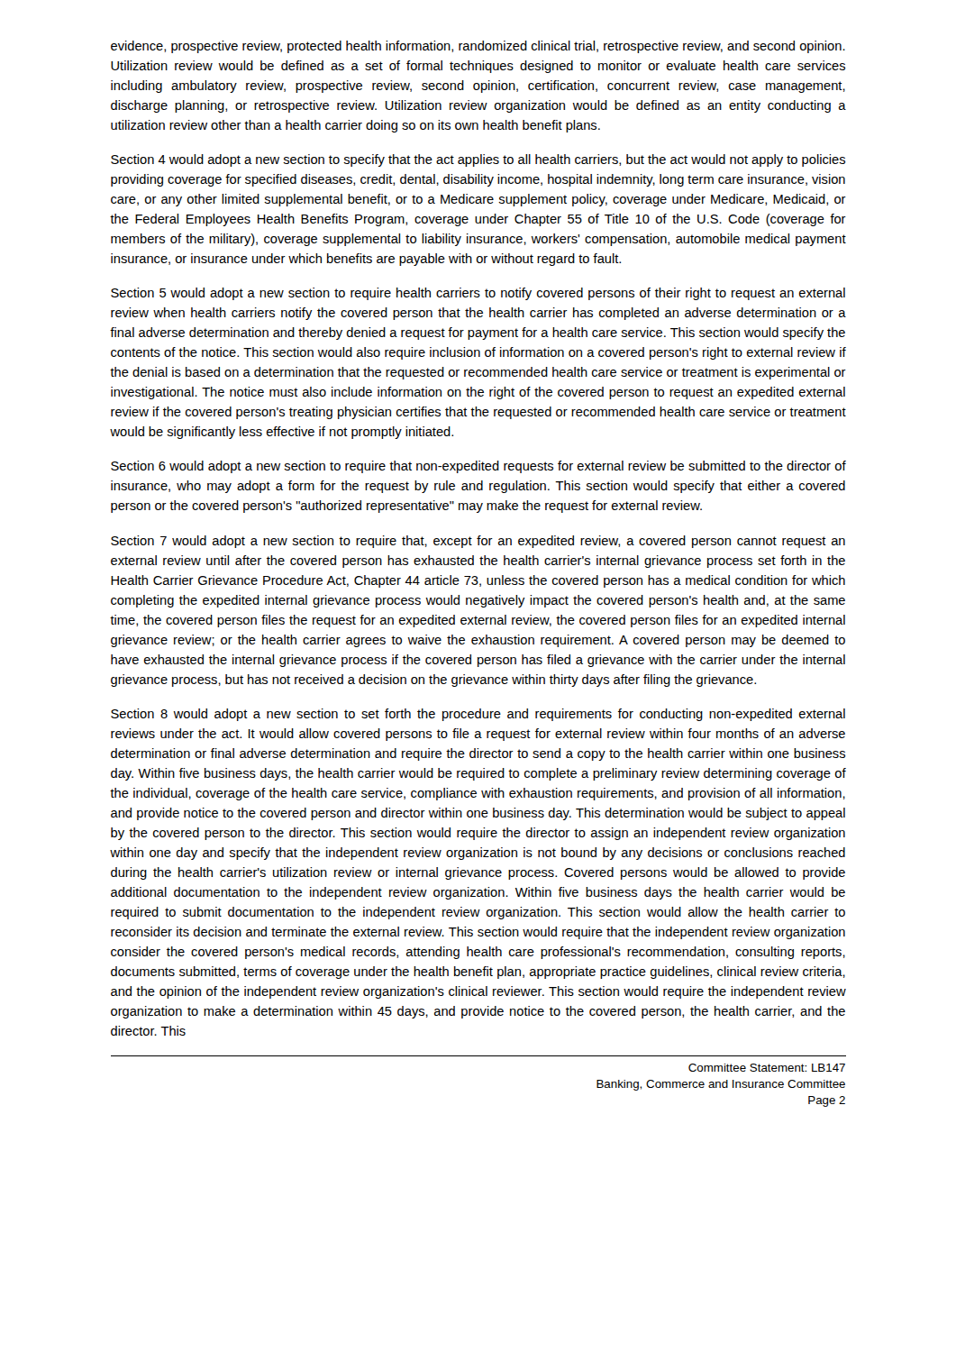evidence, prospective review, protected health information, randomized clinical trial, retrospective review, and second opinion. Utilization review would be defined as a set of formal techniques designed to monitor or evaluate health care services including ambulatory review, prospective review, second opinion, certification, concurrent review, case management, discharge planning, or retrospective review. Utilization review organization would be defined as an entity conducting a utilization review other than a health carrier doing so on its own health benefit plans.
Section 4 would adopt a new section to specify that the act applies to all health carriers, but the act would not apply to policies providing coverage for specified diseases, credit, dental, disability income, hospital indemnity, long term care insurance, vision care, or any other limited supplemental benefit, or to a Medicare supplement policy, coverage under Medicare, Medicaid, or the Federal Employees Health Benefits Program, coverage under Chapter 55 of Title 10 of the U.S. Code (coverage for members of the military), coverage supplemental to liability insurance, workers' compensation, automobile medical payment insurance, or insurance under which benefits are payable with or without regard to fault.
Section 5 would adopt a new section to require health carriers to notify covered persons of their right to request an external review when health carriers notify the covered person that the health carrier has completed an adverse determination or a final adverse determination and thereby denied a request for payment for a health care service. This section would specify the contents of the notice. This section would also require inclusion of information on a covered person's right to external review if the denial is based on a determination that the requested or recommended health care service or treatment is experimental or investigational. The notice must also include information on the right of the covered person to request an expedited external review if the covered person's treating physician certifies that the requested or recommended health care service or treatment would be significantly less effective if not promptly initiated.
Section 6 would adopt a new section to require that non-expedited requests for external review be submitted to the director of insurance, who may adopt a form for the request by rule and regulation. This section would specify that either a covered person or the covered person's "authorized representative" may make the request for external review.
Section 7 would adopt a new section to require that, except for an expedited review, a covered person cannot request an external review until after the covered person has exhausted the health carrier's internal grievance process set forth in the Health Carrier Grievance Procedure Act, Chapter 44 article 73, unless the covered person has a medical condition for which completing the expedited internal grievance process would negatively impact the covered person's health and, at the same time, the covered person files the request for an expedited external review, the covered person files for an expedited internal grievance review; or the health carrier agrees to waive the exhaustion requirement. A covered person may be deemed to have exhausted the internal grievance process if the covered person has filed a grievance with the carrier under the internal grievance process, but has not received a decision on the grievance within thirty days after filing the grievance.
Section 8 would adopt a new section to set forth the procedure and requirements for conducting non-expedited external reviews under the act. It would allow covered persons to file a request for external review within four months of an adverse determination or final adverse determination and require the director to send a copy to the health carrier within one business day. Within five business days, the health carrier would be required to complete a preliminary review determining coverage of the individual, coverage of the health care service, compliance with exhaustion requirements, and provision of all information, and provide notice to the covered person and director within one business day. This determination would be subject to appeal by the covered person to the director. This section would require the director to assign an independent review organization within one day and specify that the independent review organization is not bound by any decisions or conclusions reached during the health carrier's utilization review or internal grievance process. Covered persons would be allowed to provide additional documentation to the independent review organization. Within five business days the health carrier would be required to submit documentation to the independent review organization. This section would allow the health carrier to reconsider its decision and terminate the external review. This section would require that the independent review organization consider the covered person's medical records, attending health care professional's recommendation, consulting reports, documents submitted, terms of coverage under the health benefit plan, appropriate practice guidelines, clinical review criteria, and the opinion of the independent review organization's clinical reviewer. This section would require the independent review organization to make a determination within 45 days, and provide notice to the covered person, the health carrier, and the director. This
Committee Statement: LB147
Banking, Commerce and Insurance Committee
Page 2